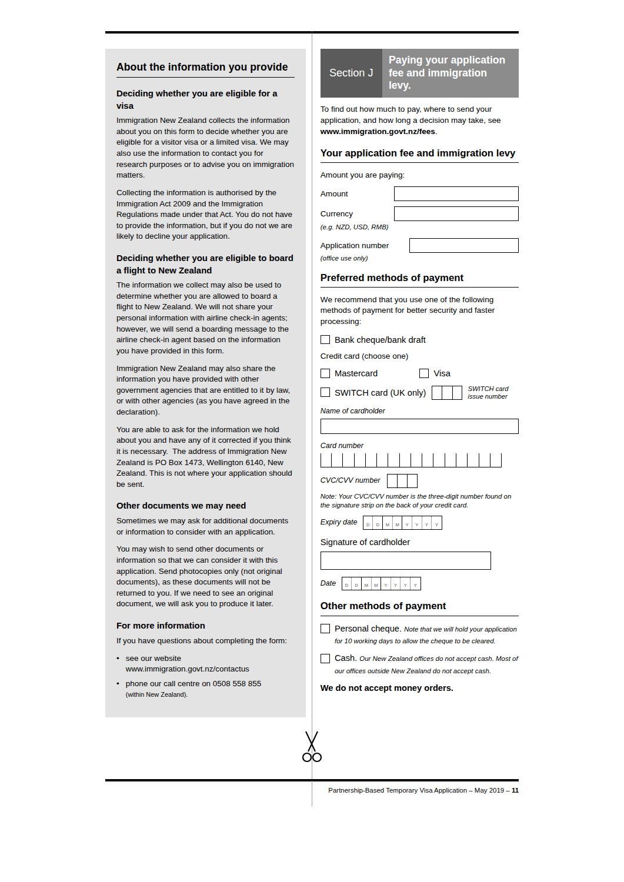About the information you provide
Deciding whether you are eligible for a visa
Immigration New Zealand collects the information about you on this form to decide whether you are eligible for a visitor visa or a limited visa. We may also use the information to contact you for research purposes or to advise you on immigration matters.
Collecting the information is authorised by the Immigration Act 2009 and the Immigration Regulations made under that Act. You do not have to provide the information, but if you do not we are likely to decline your application.
Deciding whether you are eligible to board a flight to New Zealand
The information we collect may also be used to determine whether you are allowed to board a flight to New Zealand. We will not share your personal information with airline check-in agents; however, we will send a boarding message to the airline check-in agent based on the information you have provided in this form.
Immigration New Zealand may also share the information you have provided with other government agencies that are entitled to it by law, or with other agencies (as you have agreed in the declaration).
You are able to ask for the information we hold about you and have any of it corrected if you think it is necessary. The address of Immigration New Zealand is PO Box 1473, Wellington 6140, New Zealand. This is not where your application should be sent.
Other documents we may need
Sometimes we may ask for additional documents or information to consider with an application.
You may wish to send other documents or information so that we can consider it with this application. Send photocopies only (not original documents), as these documents will not be returned to you. If we need to see an original document, we will ask you to produce it later.
For more information
If you have questions about completing the form:
see our website www.immigration.govt.nz/contactus
phone our call centre on 0508 558 855
(within New Zealand).
Section J
Paying your application fee and immigration levy.
To find out how much to pay, where to send your application, and how long a decision may take, see www.immigration.govt.nz/fees.
Your application fee and immigration levy
Amount you are paying:
Amount
Currency
(e.g. NZD, USD, RMB)
Application number
(office use only)
Preferred methods of payment
We recommend that you use one of the following methods of payment for better security and faster processing:
Bank cheque/bank draft
Credit card (choose one)
Mastercard
Visa
SWITCH card (UK only)
SWITCH card issue number
Name of cardholder
Card number
CVC/CVV number
Note: Your CVC/CVV number is the three-digit number found on the signature strip on the back of your credit card.
Expiry date
D
D
M
M
Y
Y
Y
Y
Signature of cardholder
Date
D
D
M
M
Y
Y
Y
Y
Other methods of payment
Personal cheque. Note that we will hold your application for 10 working days to allow the cheque to be cleared.
Cash. Our New Zealand offices do not accept cash. Most of our offices outside New Zealand do not accept cash.
We do not accept money orders.
Partnership-Based Temporary Visa Application – May 2019 – 11